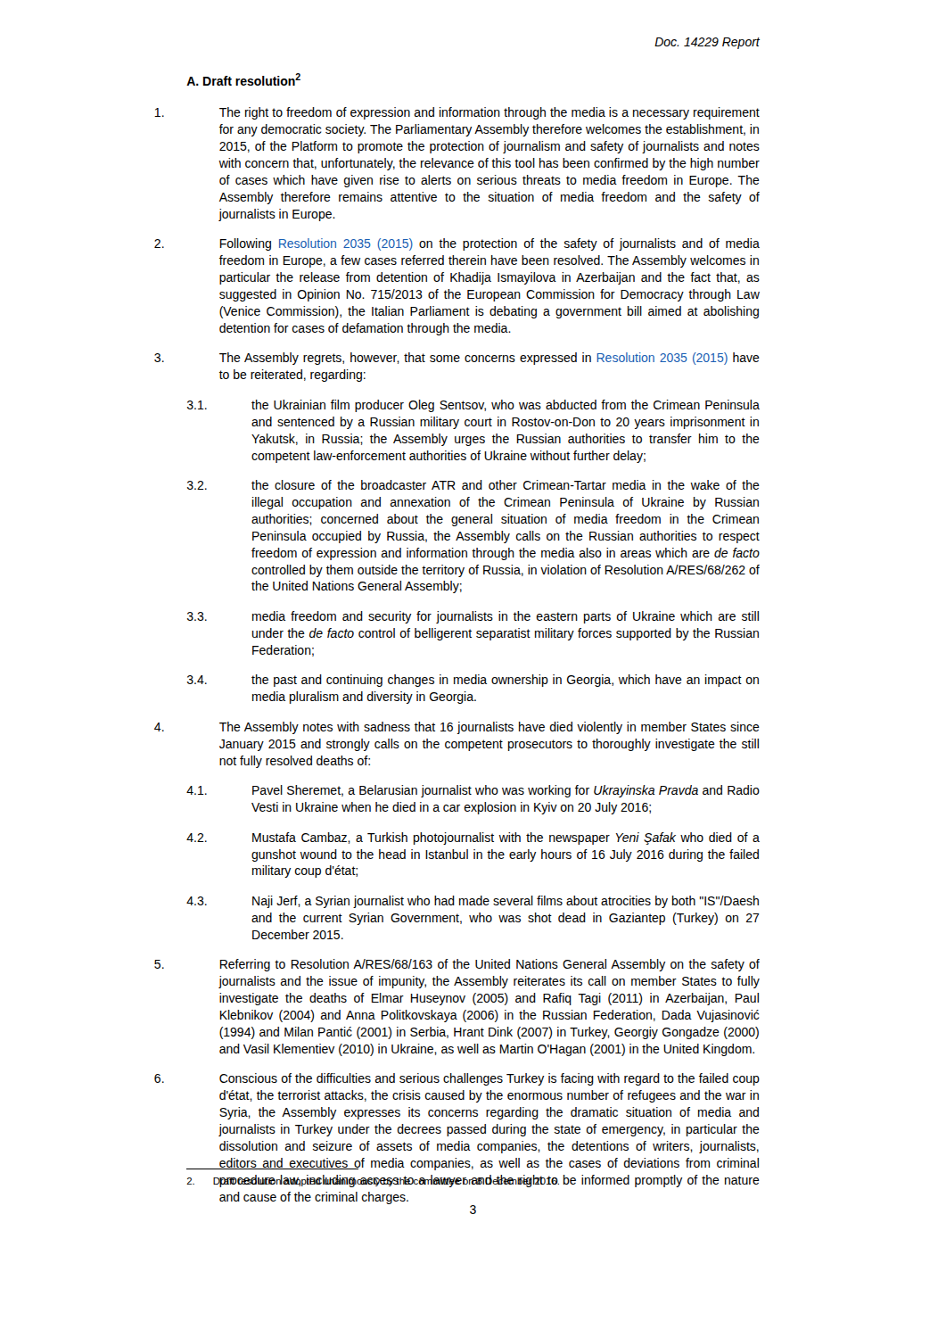Doc. 14229 Report
A. Draft resolution2
1. The right to freedom of expression and information through the media is a necessary requirement for any democratic society. The Parliamentary Assembly therefore welcomes the establishment, in 2015, of the Platform to promote the protection of journalism and safety of journalists and notes with concern that, unfortunately, the relevance of this tool has been confirmed by the high number of cases which have given rise to alerts on serious threats to media freedom in Europe. The Assembly therefore remains attentive to the situation of media freedom and the safety of journalists in Europe.
2. Following Resolution 2035 (2015) on the protection of the safety of journalists and of media freedom in Europe, a few cases referred therein have been resolved. The Assembly welcomes in particular the release from detention of Khadija Ismayilova in Azerbaijan and the fact that, as suggested in Opinion No. 715/2013 of the European Commission for Democracy through Law (Venice Commission), the Italian Parliament is debating a government bill aimed at abolishing detention for cases of defamation through the media.
3. The Assembly regrets, however, that some concerns expressed in Resolution 2035 (2015) have to be reiterated, regarding:
3.1. the Ukrainian film producer Oleg Sentsov, who was abducted from the Crimean Peninsula and sentenced by a Russian military court in Rostov-on-Don to 20 years imprisonment in Yakutsk, in Russia; the Assembly urges the Russian authorities to transfer him to the competent law-enforcement authorities of Ukraine without further delay;
3.2. the closure of the broadcaster ATR and other Crimean-Tartar media in the wake of the illegal occupation and annexation of the Crimean Peninsula of Ukraine by Russian authorities; concerned about the general situation of media freedom in the Crimean Peninsula occupied by Russia, the Assembly calls on the Russian authorities to respect freedom of expression and information through the media also in areas which are de facto controlled by them outside the territory of Russia, in violation of Resolution A/RES/68/262 of the United Nations General Assembly;
3.3. media freedom and security for journalists in the eastern parts of Ukraine which are still under the de facto control of belligerent separatist military forces supported by the Russian Federation;
3.4. the past and continuing changes in media ownership in Georgia, which have an impact on media pluralism and diversity in Georgia.
4. The Assembly notes with sadness that 16 journalists have died violently in member States since January 2015 and strongly calls on the competent prosecutors to thoroughly investigate the still not fully resolved deaths of:
4.1. Pavel Sheremet, a Belarusian journalist who was working for Ukrayinska Pravda and Radio Vesti in Ukraine when he died in a car explosion in Kyiv on 20 July 2016;
4.2. Mustafa Cambaz, a Turkish photojournalist with the newspaper Yeni Şafak who died of a gunshot wound to the head in Istanbul in the early hours of 16 July 2016 during the failed military coup d'état;
4.3. Naji Jerf, a Syrian journalist who had made several films about atrocities by both "IS"/Daesh and the current Syrian Government, who was shot dead in Gaziantep (Turkey) on 27 December 2015.
5. Referring to Resolution A/RES/68/163 of the United Nations General Assembly on the safety of journalists and the issue of impunity, the Assembly reiterates its call on member States to fully investigate the deaths of Elmar Huseynov (2005) and Rafiq Tagi (2011) in Azerbaijan, Paul Klebnikov (2004) and Anna Politkovskaya (2006) in the Russian Federation, Dada Vujasinović (1994) and Milan Pantić (2001) in Serbia, Hrant Dink (2007) in Turkey, Georgiy Gongadze (2000) and Vasil Klementiev (2010) in Ukraine, as well as Martin O'Hagan (2001) in the United Kingdom.
6. Conscious of the difficulties and serious challenges Turkey is facing with regard to the failed coup d'état, the terrorist attacks, the crisis caused by the enormous number of refugees and the war in Syria, the Assembly expresses its concerns regarding the dramatic situation of media and journalists in Turkey under the decrees passed during the state of emergency, in particular the dissolution and seizure of assets of media companies, the detentions of writers, journalists, editors and executives of media companies, as well as the cases of deviations from criminal procedure law, including access to a lawyer and the right to be informed promptly of the nature and cause of the criminal charges.
2. Draft resolution adopted unanimously by the committee on 8 December 2016.
3